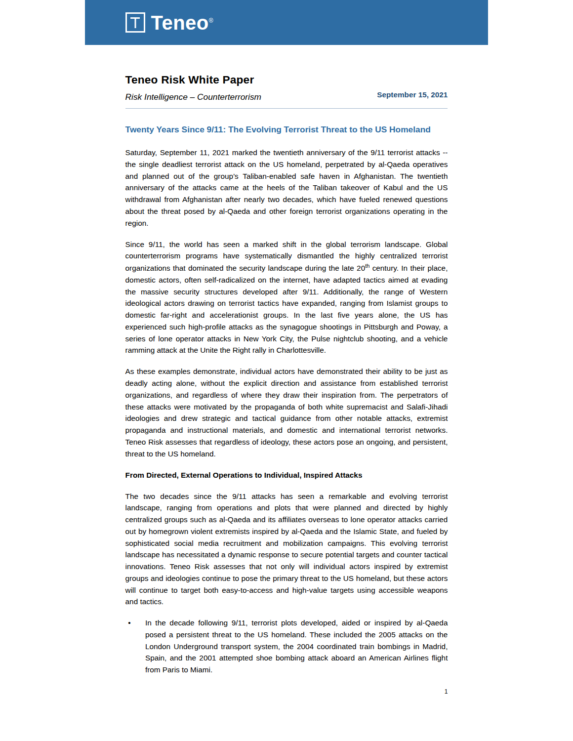Teneo®
Teneo Risk White Paper
Risk Intelligence – Counterterrorism
September 15, 2021
Twenty Years Since 9/11: The Evolving Terrorist Threat to the US Homeland
Saturday, September 11, 2021 marked the twentieth anniversary of the 9/11 terrorist attacks -- the single deadliest terrorist attack on the US homeland, perpetrated by al-Qaeda operatives and planned out of the group’s Taliban-enabled safe haven in Afghanistan. The twentieth anniversary of the attacks came at the heels of the Taliban takeover of Kabul and the US withdrawal from Afghanistan after nearly two decades, which have fueled renewed questions about the threat posed by al-Qaeda and other foreign terrorist organizations operating in the region.
Since 9/11, the world has seen a marked shift in the global terrorism landscape. Global counterterrorism programs have systematically dismantled the highly centralized terrorist organizations that dominated the security landscape during the late 20th century. In their place, domestic actors, often self-radicalized on the internet, have adapted tactics aimed at evading the massive security structures developed after 9/11. Additionally, the range of Western ideological actors drawing on terrorist tactics have expanded, ranging from Islamist groups to domestic far-right and accelerationist groups. In the last five years alone, the US has experienced such high-profile attacks as the synagogue shootings in Pittsburgh and Poway, a series of lone operator attacks in New York City, the Pulse nightclub shooting, and a vehicle ramming attack at the Unite the Right rally in Charlottesville.
As these examples demonstrate, individual actors have demonstrated their ability to be just as deadly acting alone, without the explicit direction and assistance from established terrorist organizations, and regardless of where they draw their inspiration from. The perpetrators of these attacks were motivated by the propaganda of both white supremacist and Salafi-Jihadi ideologies and drew strategic and tactical guidance from other notable attacks, extremist propaganda and instructional materials, and domestic and international terrorist networks. Teneo Risk assesses that regardless of ideology, these actors pose an ongoing, and persistent, threat to the US homeland.
From Directed, External Operations to Individual, Inspired Attacks
The two decades since the 9/11 attacks has seen a remarkable and evolving terrorist landscape, ranging from operations and plots that were planned and directed by highly centralized groups such as al-Qaeda and its affiliates overseas to lone operator attacks carried out by homegrown violent extremists inspired by al-Qaeda and the Islamic State, and fueled by sophisticated social media recruitment and mobilization campaigns. This evolving terrorist landscape has necessitated a dynamic response to secure potential targets and counter tactical innovations. Teneo Risk assesses that not only will individual actors inspired by extremist groups and ideologies continue to pose the primary threat to the US homeland, but these actors will continue to target both easy-to-access and high-value targets using accessible weapons and tactics.
• In the decade following 9/11, terrorist plots developed, aided or inspired by al-Qaeda posed a persistent threat to the US homeland. These included the 2005 attacks on the London Underground transport system, the 2004 coordinated train bombings in Madrid, Spain, and the 2001 attempted shoe bombing attack aboard an American Airlines flight from Paris to Miami.
1